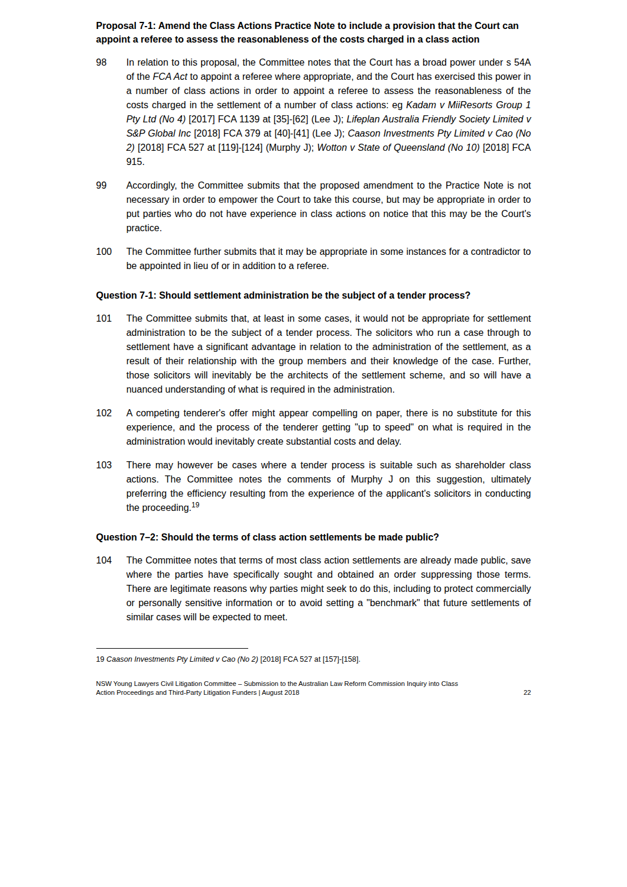Proposal 7-1: Amend the Class Actions Practice Note to include a provision that the Court can appoint a referee to assess the reasonableness of the costs charged in a class action
In relation to this proposal, the Committee notes that the Court has a broad power under s 54A of the FCA Act to appoint a referee where appropriate, and the Court has exercised this power in a number of class actions in order to appoint a referee to assess the reasonableness of the costs charged in the settlement of a number of class actions: eg Kadam v MiiResorts Group 1 Pty Ltd (No 4) [2017] FCA 1139 at [35]-[62] (Lee J); Lifeplan Australia Friendly Society Limited v S&P Global Inc [2018] FCA 379 at [40]-[41] (Lee J); Caason Investments Pty Limited v Cao (No 2) [2018] FCA 527 at [119]-[124] (Murphy J); Wotton v State of Queensland (No 10) [2018] FCA 915.
Accordingly, the Committee submits that the proposed amendment to the Practice Note is not necessary in order to empower the Court to take this course, but may be appropriate in order to put parties who do not have experience in class actions on notice that this may be the Court's practice.
The Committee further submits that it may be appropriate in some instances for a contradictor to be appointed in lieu of or in addition to a referee.
Question 7-1: Should settlement administration be the subject of a tender process?
The Committee submits that, at least in some cases, it would not be appropriate for settlement administration to be the subject of a tender process. The solicitors who run a case through to settlement have a significant advantage in relation to the administration of the settlement, as a result of their relationship with the group members and their knowledge of the case. Further, those solicitors will inevitably be the architects of the settlement scheme, and so will have a nuanced understanding of what is required in the administration.
A competing tenderer's offer might appear compelling on paper, there is no substitute for this experience, and the process of the tenderer getting "up to speed" on what is required in the administration would inevitably create substantial costs and delay.
There may however be cases where a tender process is suitable such as shareholder class actions. The Committee notes the comments of Murphy J on this suggestion, ultimately preferring the efficiency resulting from the experience of the applicant's solicitors in conducting the proceeding.19
Question 7–2: Should the terms of class action settlements be made public?
The Committee notes that terms of most class action settlements are already made public, save where the parties have specifically sought and obtained an order suppressing those terms. There are legitimate reasons why parties might seek to do this, including to protect commercially or personally sensitive information or to avoid setting a "benchmark" that future settlements of similar cases will be expected to meet.
19 Caason Investments Pty Limited v Cao (No 2) [2018] FCA 527 at [157]-[158].
NSW Young Lawyers Civil Litigation Committee – Submission to the Australian Law Reform Commission Inquiry into Class Action Proceedings and Third-Party Litigation Funders | August 2018
22